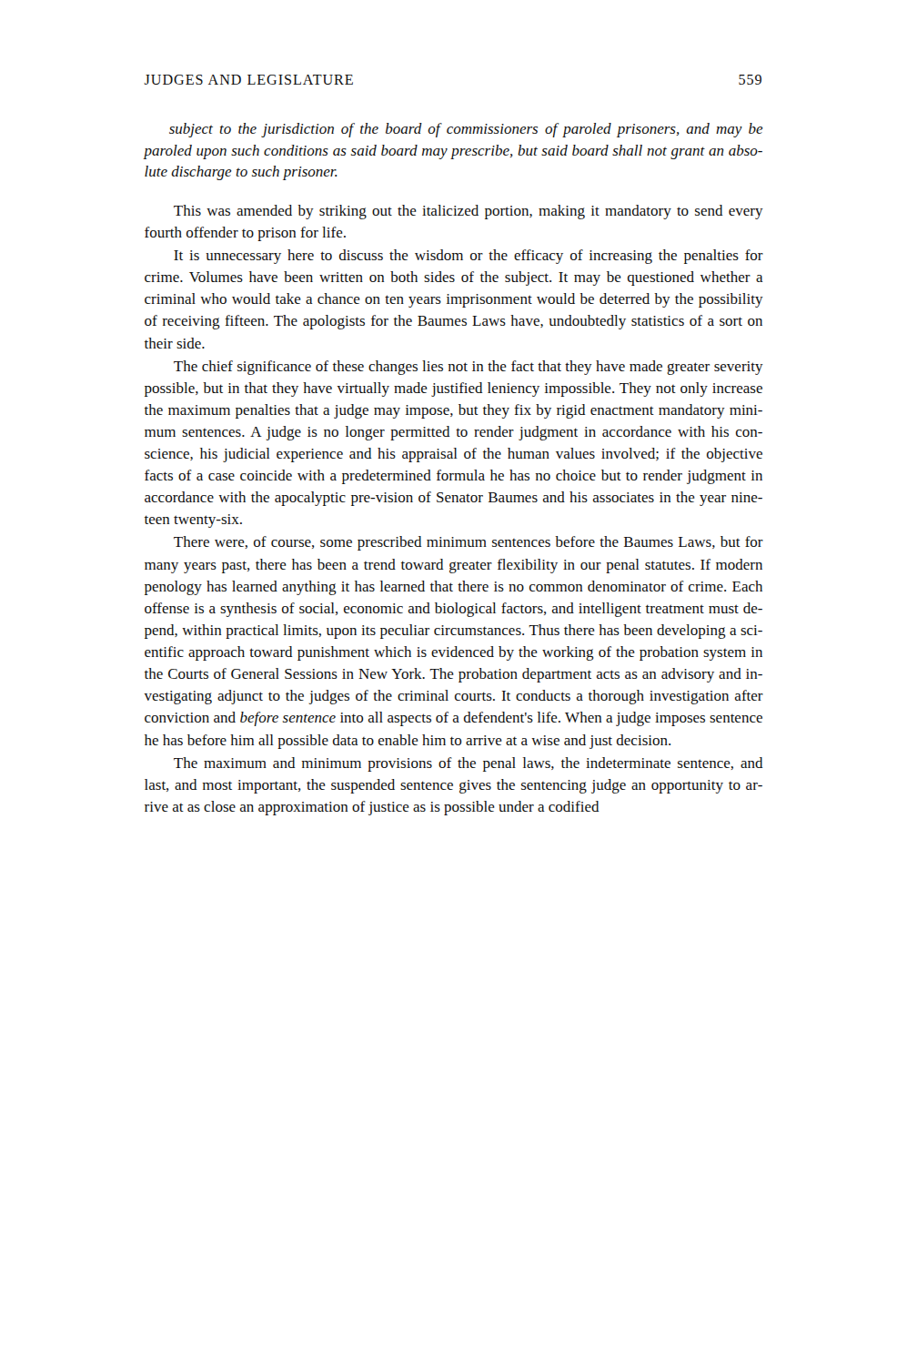Judges and Legislature 559
subject to the jurisdiction of the board of commissioners of paroled prisoners, and may be paroled upon such conditions as said board may prescribe, but said board shall not grant an absolute discharge to such prisoner.
This was amended by striking out the italicized portion, making it mandatory to send every fourth offender to prison for life.
It is unnecessary here to discuss the wisdom or the efficacy of increasing the penalties for crime. Volumes have been written on both sides of the subject. It may be questioned whether a criminal who would take a chance on ten years imprisonment would be deterred by the possibility of receiving fifteen. The apologists for the Baumes Laws have, undoubtedly statistics of a sort on their side.
The chief significance of these changes lies not in the fact that they have made greater severity possible, but in that they have virtually made justified leniency impossible. They not only increase the maximum penalties that a judge may impose, but they fix by rigid enactment mandatory minimum sentences. A judge is no longer permitted to render judgment in accordance with his conscience, his judicial experience and his appraisal of the human values involved; if the objective facts of a case coincide with a predetermined formula he has no choice but to render judgment in accordance with the apocalyptic pre-vision of Senator Baumes and his associates in the year nineteen twenty-six.
There were, of course, some prescribed minimum sentences before the Baumes Laws, but for many years past, there has been a trend toward greater flexibility in our penal statutes. If modern penology has learned anything it has learned that there is no common denominator of crime. Each offense is a synthesis of social, economic and biological factors, and intelligent treatment must depend, within practical limits, upon its peculiar circumstances. Thus there has been developing a scientific approach toward punishment which is evidenced by the working of the probation system in the Courts of General Sessions in New York. The probation department acts as an advisory and investigating adjunct to the judges of the criminal courts. It conducts a thorough investigation after conviction and before sentence into all aspects of a defendent's life. When a judge imposes sentence he has before him all possible data to enable him to arrive at a wise and just decision.
The maximum and minimum provisions of the penal laws, the indeterminate sentence, and last, and most important, the suspended sentence gives the sentencing judge an opportunity to arrive at as close an approximation of justice as is possible under a codified